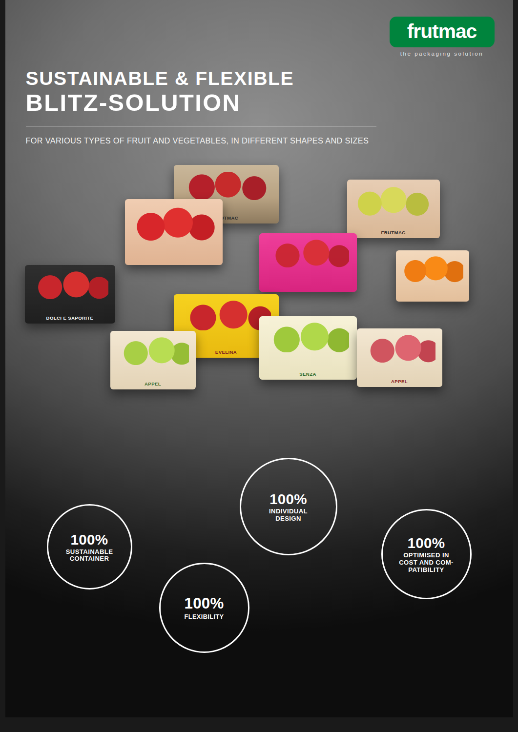frutmac
the packaging solution
SUSTAINABLE & FLEXIBLE BLITZ-SOLUTION
FOR VARIOUS TYPES OF FRUIT AND VEGETABLES, IN DIFFERENT SHAPES AND SIZES
frutmac
frutmac
Dolci e saporite
evelina
SENZA
APPEL
APPEL
100% INDIVIDUAL
DESIGN
100% SUSTAINABLE
CONTAINER
100% OPTIMISED IN
COST AND COM-
PATIBILITY
100% FLEXIBILITY